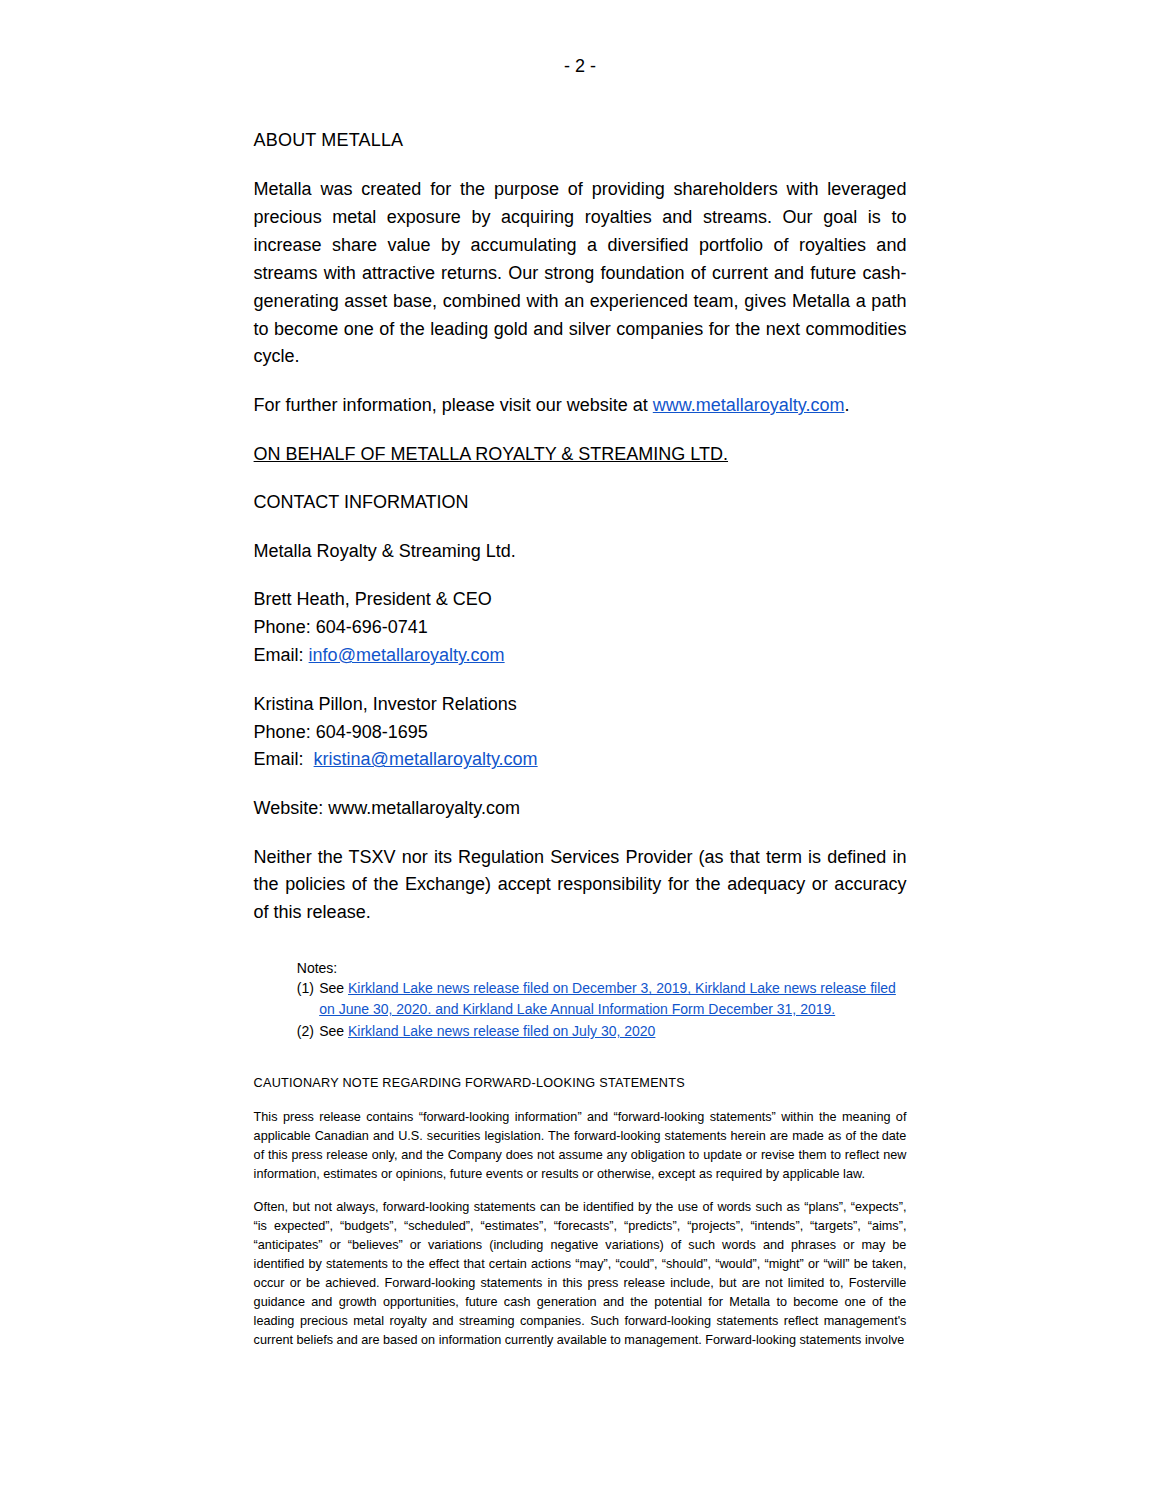- 2 -
ABOUT METALLA
Metalla was created for the purpose of providing shareholders with leveraged precious metal exposure by acquiring royalties and streams. Our goal is to increase share value by accumulating a diversified portfolio of royalties and streams with attractive returns. Our strong foundation of current and future cash-generating asset base, combined with an experienced team, gives Metalla a path to become one of the leading gold and silver companies for the next commodities cycle.
For further information, please visit our website at www.metallaroyalty.com.
ON BEHALF OF METALLA ROYALTY & STREAMING LTD.
CONTACT INFORMATION
Metalla Royalty & Streaming Ltd.
Brett Heath, President & CEO
Phone: 604-696-0741
Email: info@metallaroyalty.com
Kristina Pillon, Investor Relations
Phone: 604-908-1695
Email: kristina@metallaroyalty.com
Website: www.metallaroyalty.com
Neither the TSXV nor its Regulation Services Provider (as that term is defined in the policies of the Exchange) accept responsibility for the adequacy or accuracy of this release.
Notes:
(1) See Kirkland Lake news release filed on December 3, 2019, Kirkland Lake news release filed on June 30, 2020. and Kirkland Lake Annual Information Form December 31, 2019.
(2) See Kirkland Lake news release filed on July 30, 2020
CAUTIONARY NOTE REGARDING FORWARD-LOOKING STATEMENTS
This press release contains “forward-looking information” and “forward-looking statements” within the meaning of applicable Canadian and U.S. securities legislation. The forward-looking statements herein are made as of the date of this press release only, and the Company does not assume any obligation to update or revise them to reflect new information, estimates or opinions, future events or results or otherwise, except as required by applicable law.
Often, but not always, forward-looking statements can be identified by the use of words such as “plans”, “expects”, “is expected”, “budgets”, “scheduled”, “estimates”, “forecasts”, “predicts”, “projects”, “intends”, “targets”, “aims”, “anticipates” or “believes” or variations (including negative variations) of such words and phrases or may be identified by statements to the effect that certain actions “may”, “could”, “should”, “would”, “might” or “will” be taken, occur or be achieved. Forward-looking statements in this press release include, but are not limited to, Fosterville guidance and growth opportunities, future cash generation and the potential for Metalla to become one of the leading precious metal royalty and streaming companies. Such forward-looking statements reflect management's current beliefs and are based on information currently available to management. Forward-looking statements involve